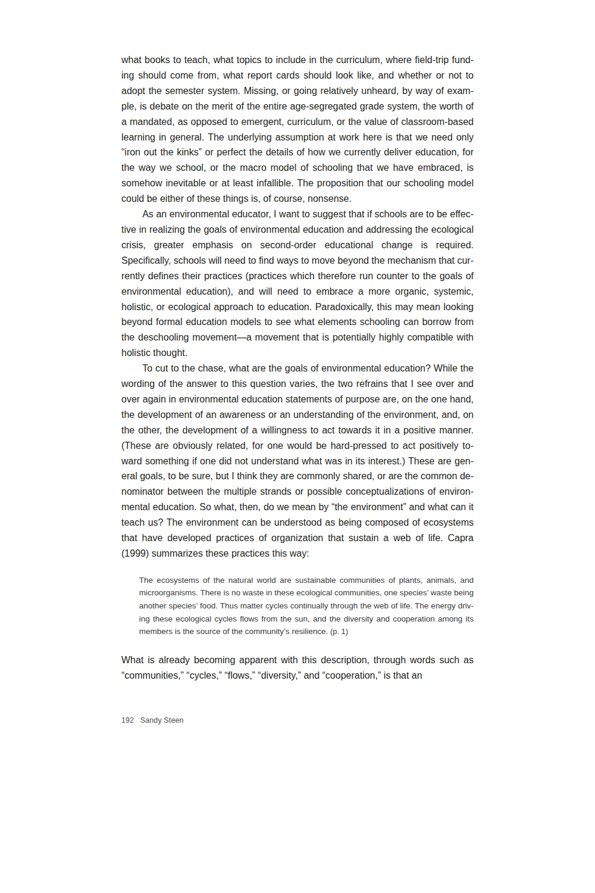what books to teach, what topics to include in the curriculum, where field-trip funding should come from, what report cards should look like, and whether or not to adopt the semester system. Missing, or going relatively unheard, by way of example, is debate on the merit of the entire age-segregated grade system, the worth of a mandated, as opposed to emergent, curriculum, or the value of classroom-based learning in general. The underlying assumption at work here is that we need only “iron out the kinks” or perfect the details of how we currently deliver education, for the way we school, or the macro model of schooling that we have embraced, is somehow inevitable or at least infallible. The proposition that our schooling model could be either of these things is, of course, nonsense.
As an environmental educator, I want to suggest that if schools are to be effective in realizing the goals of environmental education and addressing the ecological crisis, greater emphasis on second-order educational change is required. Specifically, schools will need to find ways to move beyond the mechanism that currently defines their practices (practices which therefore run counter to the goals of environmental education), and will need to embrace a more organic, systemic, holistic, or ecological approach to education. Paradoxically, this may mean looking beyond formal education models to see what elements schooling can borrow from the deschooling movement—a movement that is potentially highly compatible with holistic thought.
To cut to the chase, what are the goals of environmental education? While the wording of the answer to this question varies, the two refrains that I see over and over again in environmental education statements of purpose are, on the one hand, the development of an awareness or an understanding of the environment, and, on the other, the development of a willingness to act towards it in a positive manner. (These are obviously related, for one would be hard-pressed to act positively toward something if one did not understand what was in its interest.) These are general goals, to be sure, but I think they are commonly shared, or are the common denominator between the multiple strands or possible conceptualizations of environmental education. So what, then, do we mean by “the environment” and what can it teach us? The environment can be understood as being composed of ecosystems that have developed practices of organization that sustain a web of life. Capra (1999) summarizes these practices this way:
The ecosystems of the natural world are sustainable communities of plants, animals, and microorganisms. There is no waste in these ecological communities, one species’ waste being another species’ food. Thus matter cycles continually through the web of life. The energy driving these ecological cycles flows from the sun, and the diversity and cooperation among its members is the source of the community’s resilience. (p. 1)
What is already becoming apparent with this description, through words such as “communities,” “cycles,” “flows,” “diversity,” and “cooperation,” is that an
192 Sandy Steen